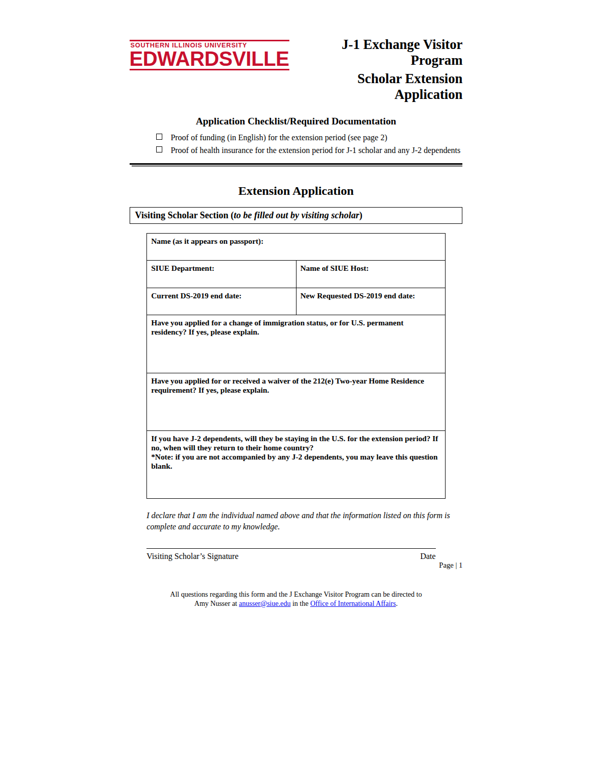SOUTHERN ILLINOIS UNIVERSITY
EDWARDSVILLE
J-1 Exchange Visitor Program
Scholar Extension Application
Application Checklist/Required Documentation
Proof of funding (in English) for the extension period (see page 2)
Proof of health insurance for the extension period for J-1 scholar and any J-2 dependents
Extension Application
Visiting Scholar Section (to be filled out by visiting scholar)
| Name (as it appears on passport): |
| SIUE Department: | Name of SIUE Host: |
| Current DS-2019 end date: | New Requested DS-2019 end date: |
| Have you applied for a change of immigration status, or for U.S. permanent residency? If yes, please explain. |
| Have you applied for or received a waiver of the 212(e) Two-year Home Residence requirement? If yes, please explain. |
| If you have J-2 dependents, will they be staying in the U.S. for the extension period? If no, when will they return to their home country? *Note: if you are not accompanied by any J-2 dependents, you may leave this question blank. |
I declare that I am the individual named above and that the information listed on this form is complete and accurate to my knowledge.
Visiting Scholar’s Signature Date
Page | 1
All questions regarding this form and the J Exchange Visitor Program can be directed to
Amy Nusser at anusser@siue.edu in the Office of International Affairs.